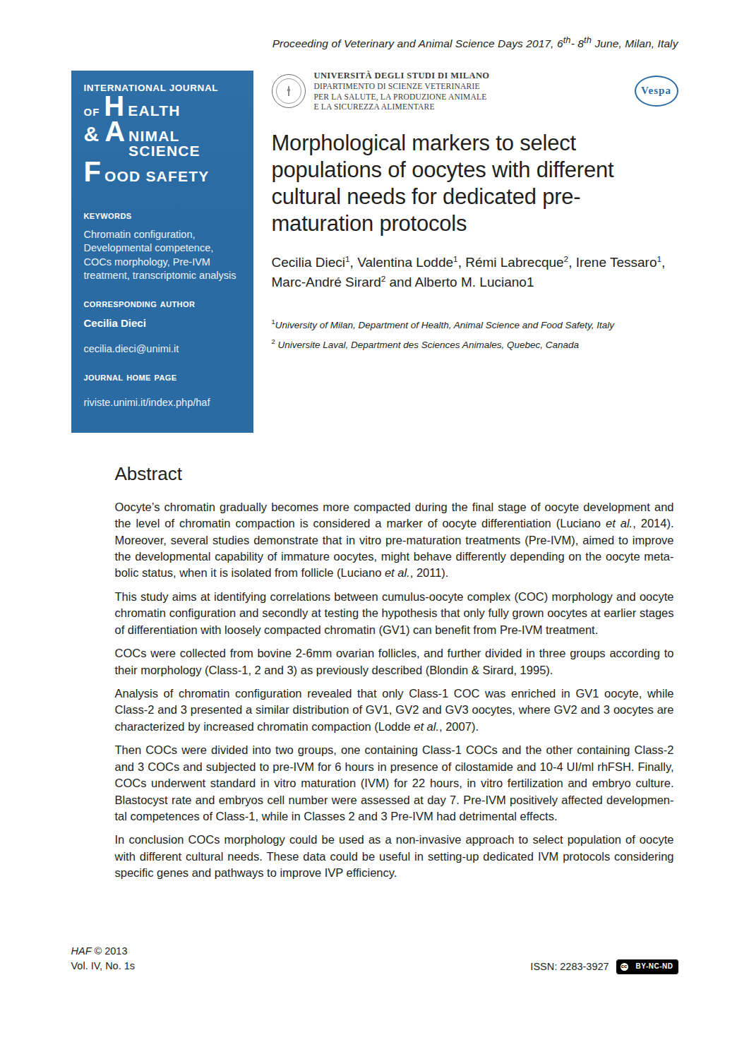Proceeding of Veterinary and Animal Science Days 2017, 6th- 8th June, Milan, Italy
International Journal
of H ealth
& A nimal Science
F ood Safety
Keywords
Chromatin configuration, Developmental competence, COCs morphology, Pre-IVM treatment, transcriptomic analysis
Corresponding Author
Cecilia Dieci
cecilia.dieci@unimi.it
Journal home page
riviste.unimi.it/index.php/haf
UNIVERSITÀ DEGLI STUDI DI MILANO
DIPARTIMENTO DI SCIENZE VETERINARIE
PER LA SALUTE, LA PRODUZIONE ANIMALE
E LA SICUREZZA ALIMENTARE
Vespa
Morphological markers to select populations of oocytes with different cultural needs for dedicated pre-maturation protocols
Cecilia Dieci1, Valentina Lodde1, Rémi Labrecque2, Irene Tessaro1, Marc-André Sirard2 and Alberto M. Luciano1
1University of Milan, Department of Health, Animal Science and Food Safety, Italy
2 Universite Laval, Department des Sciences Animales, Quebec, Canada
Abstract
Oocyte’s chromatin gradually becomes more compacted during the final stage of oocyte development and the level of chromatin compaction is considered a marker of oocyte differentiation (Luciano et al., 2014). Moreover, several studies demonstrate that in vitro pre-maturation treatments (Pre-IVM), aimed to improve the developmental capability of immature oocytes, might behave differently depending on the oocyte metabolic status, when it is isolated from follicle (Luciano et al., 2011).
This study aims at identifying correlations between cumulus-oocyte complex (COC) morphology and oocyte chromatin configuration and secondly at testing the hypothesis that only fully grown oocytes at earlier stages of differentiation with loosely compacted chromatin (GV1) can benefit from Pre-IVM treatment.
COCs were collected from bovine 2-6mm ovarian follicles, and further divided in three groups according to their morphology (Class-1, 2 and 3) as previously described (Blondin & Sirard, 1995).
Analysis of chromatin configuration revealed that only Class-1 COC was enriched in GV1 oocyte, while Class-2 and 3 presented a similar distribution of GV1, GV2 and GV3 oocytes, where GV2 and 3 oocytes are characterized by increased chromatin compaction (Lodde et al., 2007).
Then COCs were divided into two groups, one containing Class-1 COCs and the other containing Class-2 and 3 COCs and subjected to pre-IVM for 6 hours in presence of cilostamide and 10-4 UI/ml rhFSH. Finally, COCs underwent standard in vitro maturation (IVM) for 22 hours, in vitro fertilization and embryo culture. Blastocyst rate and embryos cell number were assessed at day 7. Pre-IVM positively affected developmental competences of Class-1, while in Classes 2 and 3 Pre-IVM had detrimental effects.
In conclusion COCs morphology could be used as a non-invasive approach to select population of oocyte with different cultural needs. These data could be useful in setting-up dedicated IVM protocols considering specific genes and pathways to improve IVP efficiency.
HAF © 2013
Vol. IV, No. 1s
ISSN: 2283-3927 cc BY-NC-ND